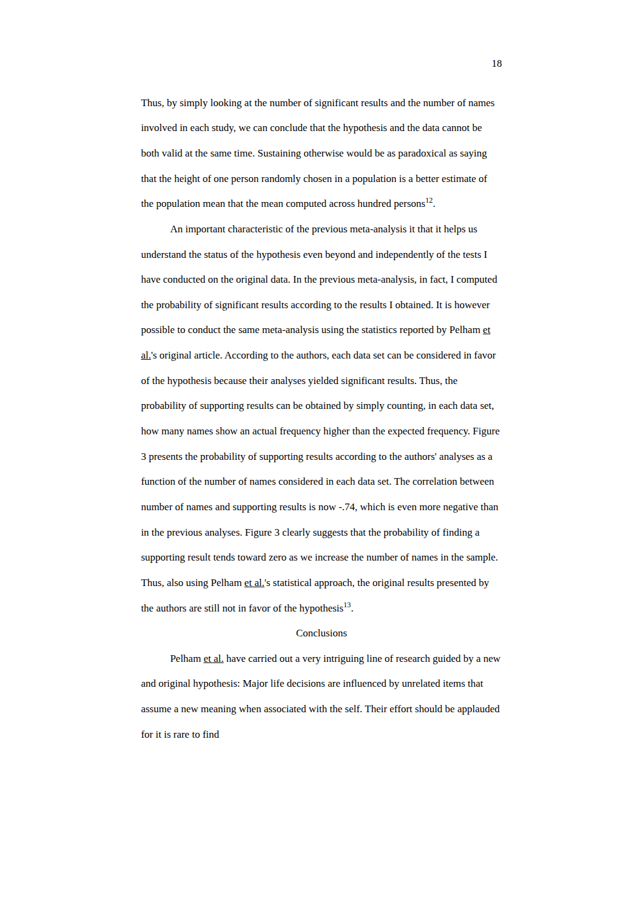18
Thus, by simply looking at the number of significant results and the number of names involved in each study, we can conclude that the hypothesis and the data cannot be both valid at the same time. Sustaining otherwise would be as paradoxical as saying that the height of one person randomly chosen in a population is a better estimate of the population mean that the mean computed across hundred persons12.
An important characteristic of the previous meta-analysis it that it helps us understand the status of the hypothesis even beyond and independently of the tests I have conducted on the original data. In the previous meta-analysis, in fact, I computed the probability of significant results according to the results I obtained. It is however possible to conduct the same meta-analysis using the statistics reported by Pelham et al.'s original article. According to the authors, each data set can be considered in favor of the hypothesis because their analyses yielded significant results. Thus, the probability of supporting results can be obtained by simply counting, in each data set, how many names show an actual frequency higher than the expected frequency. Figure 3 presents the probability of supporting results according to the authors' analyses as a function of the number of names considered in each data set. The correlation between number of names and supporting results is now -.74, which is even more negative than in the previous analyses. Figure 3 clearly suggests that the probability of finding a supporting result tends toward zero as we increase the number of names in the sample. Thus, also using Pelham et al.'s statistical approach, the original results presented by the authors are still not in favor of the hypothesis13.
Conclusions
Pelham et al. have carried out a very intriguing line of research guided by a new and original hypothesis: Major life decisions are influenced by unrelated items that assume a new meaning when associated with the self. Their effort should be applauded for it is rare to find